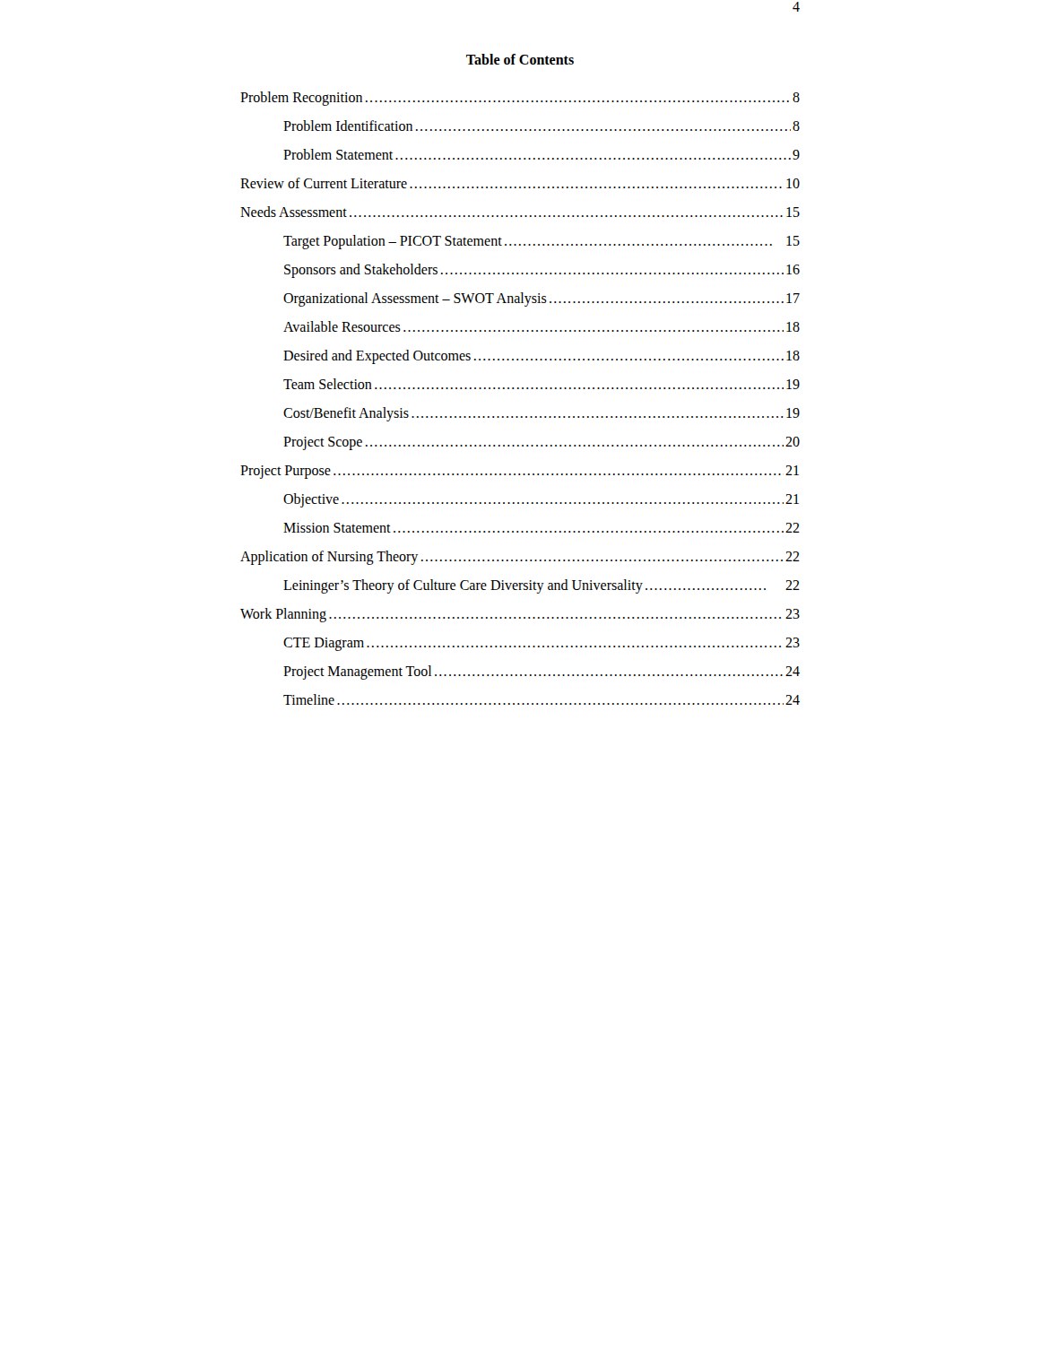4
Table of Contents
Problem Recognition ................................................................................................. 8
Problem Identification ......................................................................................... 8
Problem Statement ............................................................................................. 9
Review of Current Literature ....................................................................................... 10
Needs Assessment ..................................................................................................... 15
Target Population – PICOT Statement ......................................................... 15
Sponsors and Stakeholders ................................................................................. 16
Organizational Assessment – SWOT Analysis .................................................. 17
Available Resources ........................................................................................... 18
Desired and Expected Outcomes ....................................................................... 18
Team Selection .................................................................................................. 19
Cost/Benefit Analysis ......................................................................................... 19
Project Scope ..................................................................................................... 20
Project Purpose ......................................................................................................... 21
Objective .......................................................................................................... 21
Mission Statement .............................................................................................. 22
Application of Nursing Theory ..................................................................................... 22
Leininger’s Theory of Culture Care Diversity and Universality .......................... 22
Work Planning ........................................................................................................... 23
CTE Diagram .................................................................................................... 23
Project Management Tool .................................................................................. 24
Timeline ........................................................................................................... 24